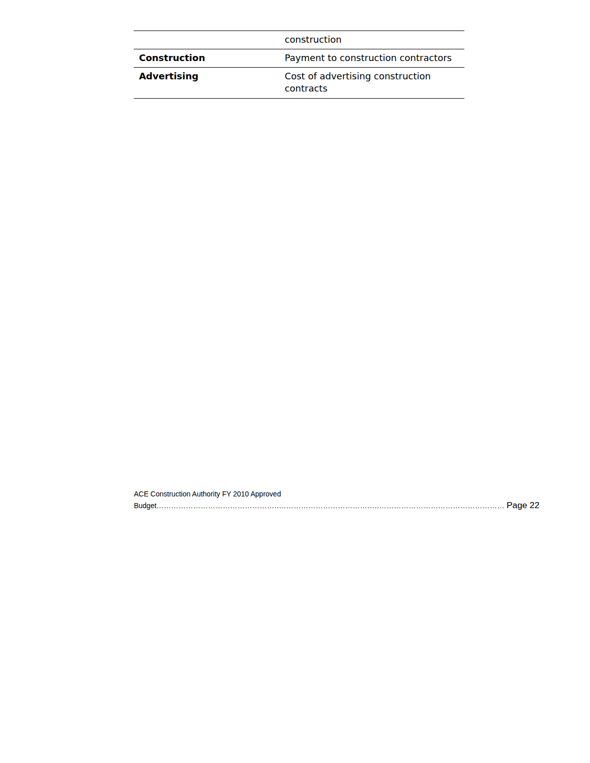| | construction |
| Construction | Payment to construction contractors |
| Advertising | Cost of advertising construction contracts |
ACE Construction Authority FY 2010 Approved Budget…………………………………………..…………………………………..…………………………………………… Page 22